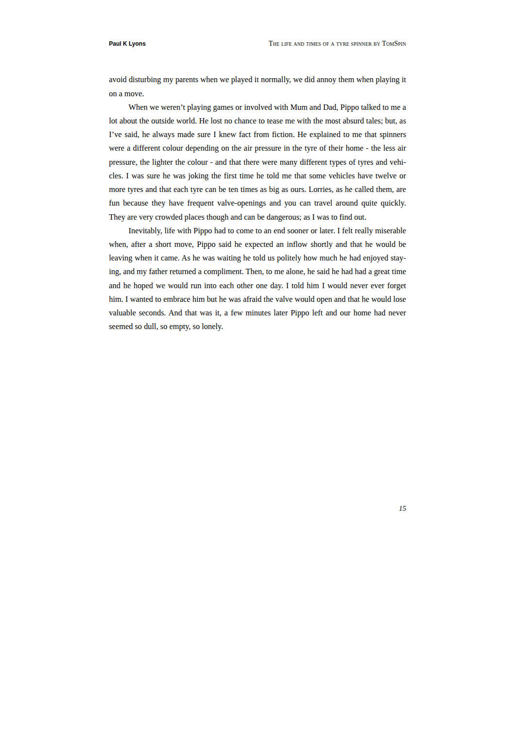Paul K Lyons The life and times of a tyre spinner by TomSpin
avoid disturbing my parents when we played it normally, we did annoy them when playing it on a move.
When we weren’t playing games or involved with Mum and Dad, Pippo talked to me a lot about the outside world. He lost no chance to tease me with the most absurd tales; but, as I’ve said, he always made sure I knew fact from fiction. He explained to me that spinners were a different colour depending on the air pressure in the tyre of their home - the less air pressure, the lighter the colour - and that there were many different types of tyres and vehicles. I was sure he was joking the first time he told me that some vehicles have twelve or more tyres and that each tyre can be ten times as big as ours. Lorries, as he called them, are fun because they have frequent valve-openings and you can travel around quite quickly. They are very crowded places though and can be dangerous; as I was to find out.
Inevitably, life with Pippo had to come to an end sooner or later. I felt really miserable when, after a short move, Pippo said he expected an inflow shortly and that he would be leaving when it came. As he was waiting he told us politely how much he had enjoyed staying, and my father returned a compliment. Then, to me alone, he said he had had a great time and he hoped we would run into each other one day. I told him I would never ever forget him. I wanted to embrace him but he was afraid the valve would open and that he would lose valuable seconds. And that was it, a few minutes later Pippo left and our home had never seemed so dull, so empty, so lonely.
15